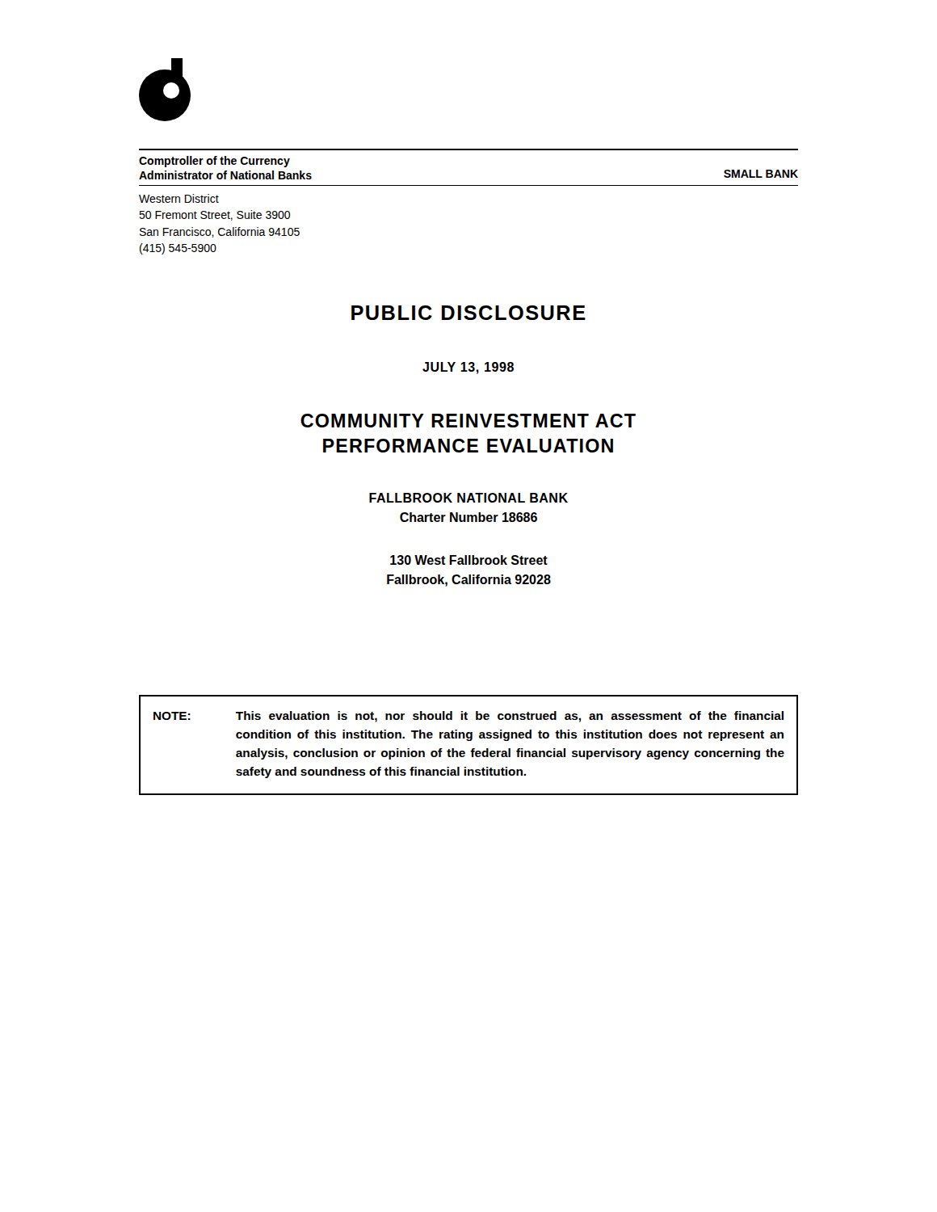Comptroller of the Currency
Administrator of National Banks
SMALL BANK
Western District
50 Fremont Street, Suite 3900
San Francisco, California 94105
(415) 545-5900
PUBLIC DISCLOSURE
JULY 13, 1998
COMMUNITY REINVESTMENT ACT
PERFORMANCE EVALUATION
FALLBROOK NATIONAL BANK
Charter Number 18686
130 West Fallbrook Street
Fallbrook, California 92028
| NOTE: | This evaluation is not, nor should it be construed as, an assessment of the financial condition of this institution. The rating assigned to this institution does not represent an analysis, conclusion or opinion of the federal financial supervisory agency concerning the safety and soundness of this financial institution. |